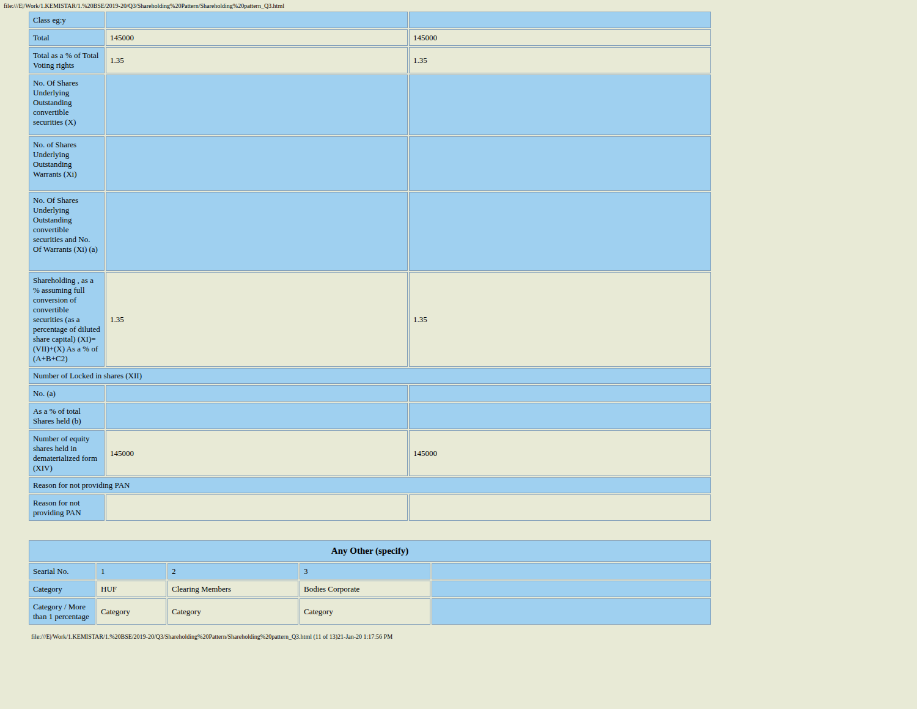file:///E|/Work/1.KEMISTAR/1.%20BSE/2019-20/Q3/Shareholding%20Pattern/Shareholding%20pattern_Q3.html
| Class eg:y | | |
| Total | 145000 | 145000 |
| Total as a % of Total Voting rights | 1.35 | 1.35 |
| No. Of Shares Underlying Outstanding convertible securities (X) | | |
| No. of Shares Underlying Outstanding Warrants (Xi) | | |
| No. Of Shares Underlying Outstanding convertible securities and No. Of Warrants (Xi) (a) | | |
| Shareholding , as a % assuming full conversion of convertible securities (as a percentage of diluted share capital) (XI)= (VII)+(X) As a % of (A+B+C2) | 1.35 | 1.35 |
| Number of Locked in shares (XII) |
| No. (a) | | |
| As a % of total Shares held (b) | | |
| Number of equity shares held in dematerialized form (XIV) | 145000 | 145000 |
| Reason for not providing PAN |
| Reason for not providing PAN | | |
| Any Other (specify) |
| Searial No. | 1 | 2 | 3 | |
| Category | HUF | Clearing Members | Bodies Corporate | |
| Category / More than 1 percentage | Category | Category | Category | |
file:///E|/Work/1.KEMISTAR/1.%20BSE/2019-20/Q3/Shareholding%20Pattern/Shareholding%20pattern_Q3.html (11 of 13)21-Jan-20 1:17:56 PM